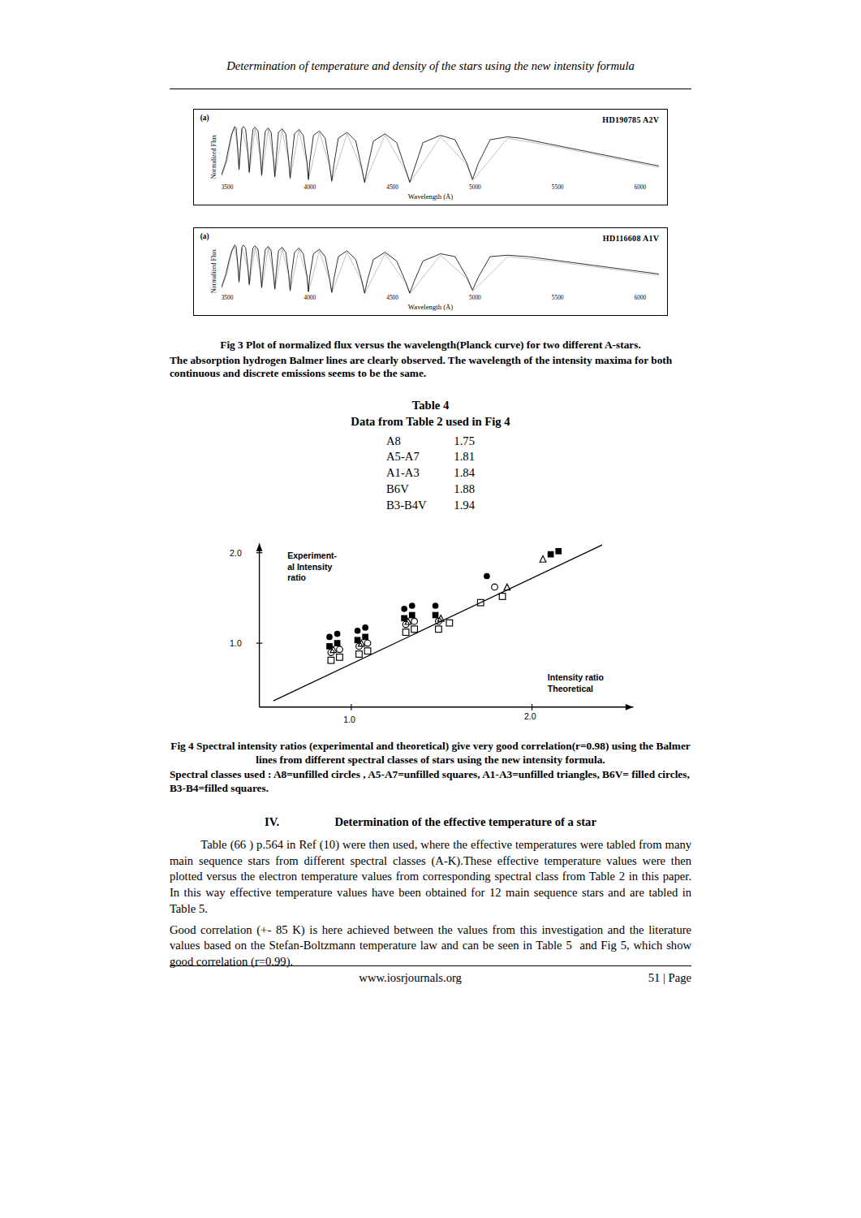Determination of temperature and density of the stars using the new intensity formula
(a) HD190785 A2V Normalized Flux
20 15 10
350040004500500055006000
Wavelength (Å)
(a) HD116608 A1V Normalized Flux
20 15 10
350040004500500055006000
Wavelength (Å)
Fig 3 Plot of normalized flux versus the wavelength(Planck curve) for two different A-stars.
The absorption hydrogen Balmer lines are clearly observed. The wavelength of the intensity maxima for both continuous and discrete emissions seems to be the same.
Table 4
Data from Table 2 used in Fig 4
| A8 | 1.75 |
| A5-A7 | 1.81 |
| A1-A3 | 1.84 |
| B6V | 1.88 |
| B3-B4V | 1.94 |
2.0 1.0 1.0 2.0 Experiment- al Intensity ratio Intensity ratio Theoretical
Fig 4 Spectral intensity ratios (experimental and theoretical) give very good correlation(r=0.98) using the Balmer lines from different spectral classes of stars using the new intensity formula.
Spectral classes used : A8=unfilled circles , A5-A7=unfilled squares, A1-A3=unfilled triangles, B6V= filled circles, B3-B4=filled squares.
IV. Determination of the effective temperature of a star
Table (66 ) p.564 in Ref (10) were then used, where the effective temperatures were tabled from many main sequence stars from different spectral classes (A-K).These effective temperature values were then plotted versus the electron temperature values from corresponding spectral class from Table 2 in this paper. In this way effective temperature values have been obtained for 12 main sequence stars and are tabled in Table 5.
Good correlation (+- 85 K) is here achieved between the values from this investigation and the literature values based on the Stefan-Boltzmann temperature law and can be seen in Table 5 and Fig 5, which show good correlation (r=0.99).
www.iosrjournals.org 51 | Page